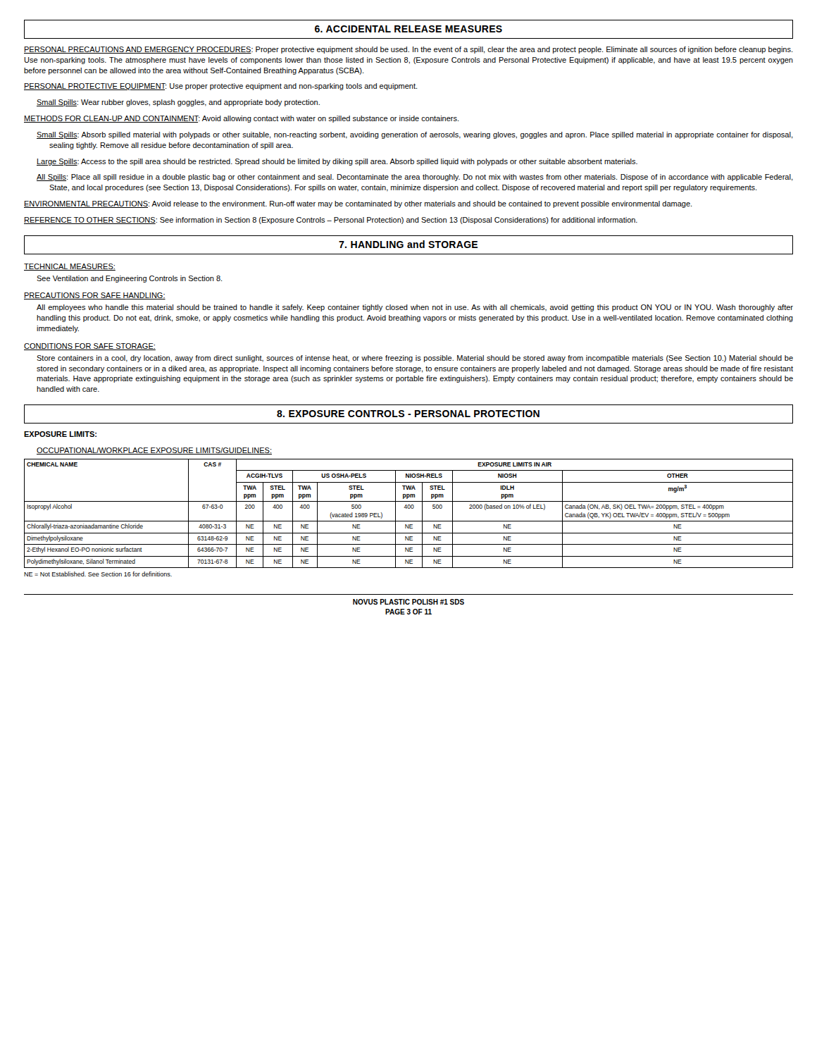6. ACCIDENTAL RELEASE MEASURES
PERSONAL PRECAUTIONS AND EMERGENCY PROCEDURES: Proper protective equipment should be used. In the event of a spill, clear the area and protect people. Eliminate all sources of ignition before cleanup begins. Use non-sparking tools. The atmosphere must have levels of components lower than those listed in Section 8, (Exposure Controls and Personal Protective Equipment) if applicable, and have at least 19.5 percent oxygen before personnel can be allowed into the area without Self-Contained Breathing Apparatus (SCBA).
PERSONAL PROTECTIVE EQUIPMENT: Use proper protective equipment and non-sparking tools and equipment.
Small Spills: Wear rubber gloves, splash goggles, and appropriate body protection.
METHODS FOR CLEAN-UP AND CONTAINMENT: Avoid allowing contact with water on spilled substance or inside containers.
Small Spills: Absorb spilled material with polypads or other suitable, non-reacting sorbent, avoiding generation of aerosols, wearing gloves, goggles and apron. Place spilled material in appropriate container for disposal, sealing tightly. Remove all residue before decontamination of spill area.
Large Spills: Access to the spill area should be restricted. Spread should be limited by diking spill area. Absorb spilled liquid with polypads or other suitable absorbent materials.
All Spills: Place all spill residue in a double plastic bag or other containment and seal. Decontaminate the area thoroughly. Do not mix with wastes from other materials. Dispose of in accordance with applicable Federal, State, and local procedures (see Section 13, Disposal Considerations). For spills on water, contain, minimize dispersion and collect. Dispose of recovered material and report spill per regulatory requirements.
ENVIRONMENTAL PRECAUTIONS: Avoid release to the environment. Run-off water may be contaminated by other materials and should be contained to prevent possible environmental damage.
REFERENCE TO OTHER SECTIONS: See information in Section 8 (Exposure Controls – Personal Protection) and Section 13 (Disposal Considerations) for additional information.
7. HANDLING and STORAGE
TECHNICAL MEASURES:
See Ventilation and Engineering Controls in Section 8.
PRECAUTIONS FOR SAFE HANDLING:
All employees who handle this material should be trained to handle it safely. Keep container tightly closed when not in use. As with all chemicals, avoid getting this product ON YOU or IN YOU. Wash thoroughly after handling this product. Do not eat, drink, smoke, or apply cosmetics while handling this product. Avoid breathing vapors or mists generated by this product. Use in a well-ventilated location. Remove contaminated clothing immediately.
CONDITIONS FOR SAFE STORAGE:
Store containers in a cool, dry location, away from direct sunlight, sources of intense heat, or where freezing is possible. Material should be stored away from incompatible materials (See Section 10.) Material should be stored in secondary containers or in a diked area, as appropriate. Inspect all incoming containers before storage, to ensure containers are properly labeled and not damaged. Storage areas should be made of fire resistant materials. Have appropriate extinguishing equipment in the storage area (such as sprinkler systems or portable fire extinguishers). Empty containers may contain residual product; therefore, empty containers should be handled with care.
8. EXPOSURE CONTROLS - PERSONAL PROTECTION
EXPOSURE LIMITS:
OCCUPATIONAL/WORKPLACE EXPOSURE LIMITS/GUIDELINES:
| CHEMICAL NAME | CAS # | EXPOSURE LIMITS IN AIR |
| --- | --- | --- |
| ACGIH-TLVS | US OSHA-PELS | NIOSH-RELS | NIOSH | OTHER |
| TWA ppm | STEL ppm | TWA ppm | STEL ppm | TWA ppm | STEL ppm | IDLH ppm | mg/m 3 |
| Isopropyl Alcohol | 67-63-0 | 200 | 400 | 400 | 500 (vacated 1989 PEL) | 400 | 500 | 2000 (based on 10% of LEL) | Canada (ON, AB, SK) OEL TWA= 200ppm, STEL = 400ppm Canada (QB, YK) OEL TWA/EV = 400ppm, STEL/V = 500ppm |
| Chlorallyl-triaza-azoniaadamantine Chloride | 4080-31-3 | NE | NE | NE | NE | NE | NE | NE | NE |
| Dimethylpolysiloxane | 63148-62-9 | NE | NE | NE | NE | NE | NE | NE | NE |
| 2-Ethyl Hexanol EO-PO nonionic surfactant | 64366-70-7 | NE | NE | NE | NE | NE | NE | NE | NE |
| Polydimethylsiloxane, Silanol Terminated | 70131-67-8 | NE | NE | NE | NE | NE | NE | NE | NE |
NE = Not Established. See Section 16 for definitions.
NOVUS PLASTIC POLISH #1 SDS
PAGE 3 OF 11